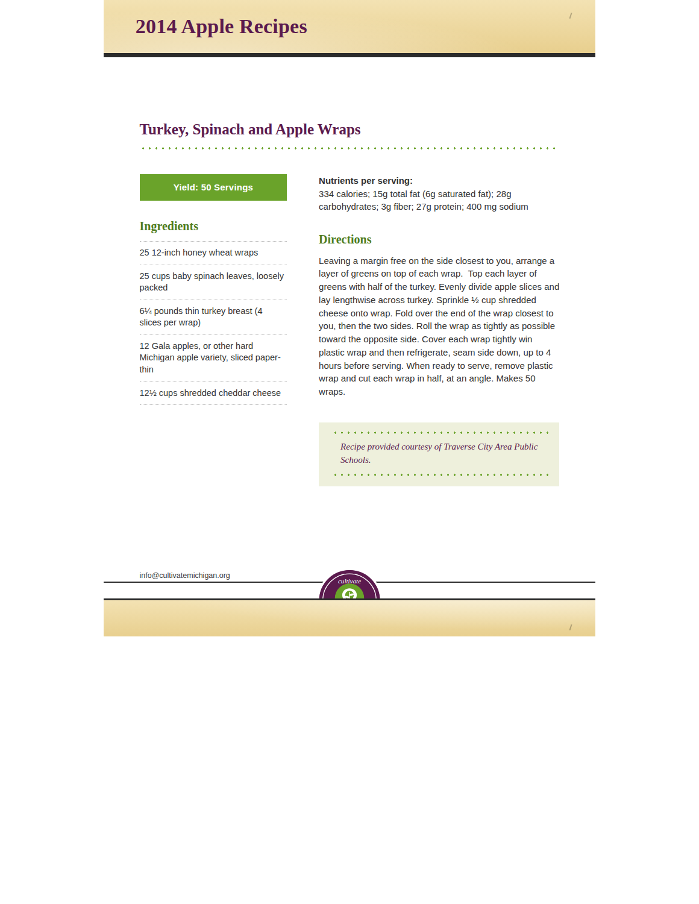2014 Apple Recipes
Turkey, Spinach and Apple Wraps
Yield: 50 Servings
Ingredients
25 12-inch honey wheat wraps
25 cups baby spinach leaves, loosely packed
6¼ pounds thin turkey breast (4 slices per wrap)
12 Gala apples, or other hard Michigan apple variety, sliced paper-thin
12½ cups shredded cheddar cheese
Nutrients per serving:
334 calories; 15g total fat (6g saturated fat); 28g carbohydrates; 3g fiber; 27g protein; 400 mg sodium
Directions
Leaving a margin free on the side closest to you, arrange a layer of greens on top of each wrap. Top each layer of greens with half of the turkey. Evenly divide apple slices and lay lengthwise across turkey. Sprinkle ½ cup shredded cheese onto wrap. Fold over the end of the wrap closest to you, then the two sides. Roll the wrap as tightly as possible toward the opposite side. Cover each wrap tightly win plastic wrap and then refrigerate, seam side down, up to 4 hours before serving. When ready to serve, remove plastic wrap and cut each wrap in half, at an angle. Makes 50 wraps.
Recipe provided courtesy of Traverse City Area Public Schools.
info@cultivatemichigan.org
12
cultivate MICHIGAN